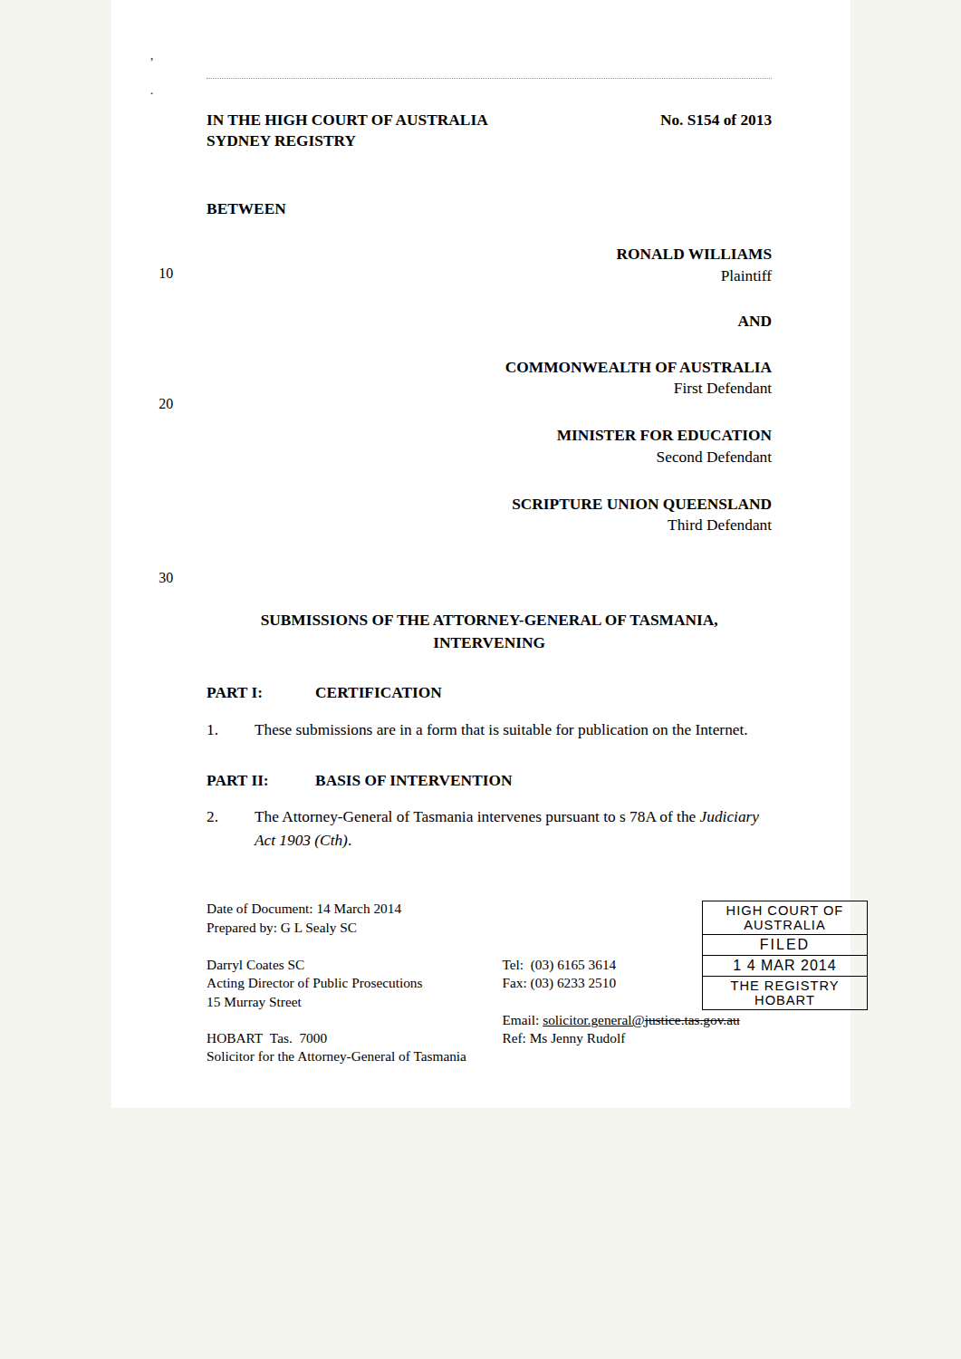,
.
10
20
30
IN THE HIGH COURT OF AUSTRALIA
SYDNEY REGISTRY
No. S154 of 2013
BETWEEN
RONALD WILLIAMS Plaintiff
AND
COMMONWEALTH OF AUSTRALIA First Defendant
MINISTER FOR EDUCATION Second Defendant
SCRIPTURE UNION QUEENSLAND Third Defendant
SUBMISSIONS OF THE ATTORNEY-GENERAL OF TASMANIA,
INTERVENING
PART I: CERTIFICATION
1.
These submissions are in a form that is suitable for publication on the Internet.
PART II: BASIS OF INTERVENTION
2.
The Attorney-General of Tasmania intervenes pursuant to s 78A of the Judiciary Act 1903 (Cth).
Date of Document: 14 March 2014
HIGH COURT OF AUSTRALIA
FILED
1 4 MAR 2014
THE REGISTRY HOBART
Prepared by: G L Sealy SC
Darryl Coates SC
Tel: (03) 6165 3614
Acting Director of Public Prosecutions
Fax: (03) 6233 2510
15 Murray Street
Email: solicitor.general@justice.tas.gov.au
HOBART Tas. 7000
Ref: Ms Jenny Rudolf
Solicitor for the Attorney-General of Tasmania